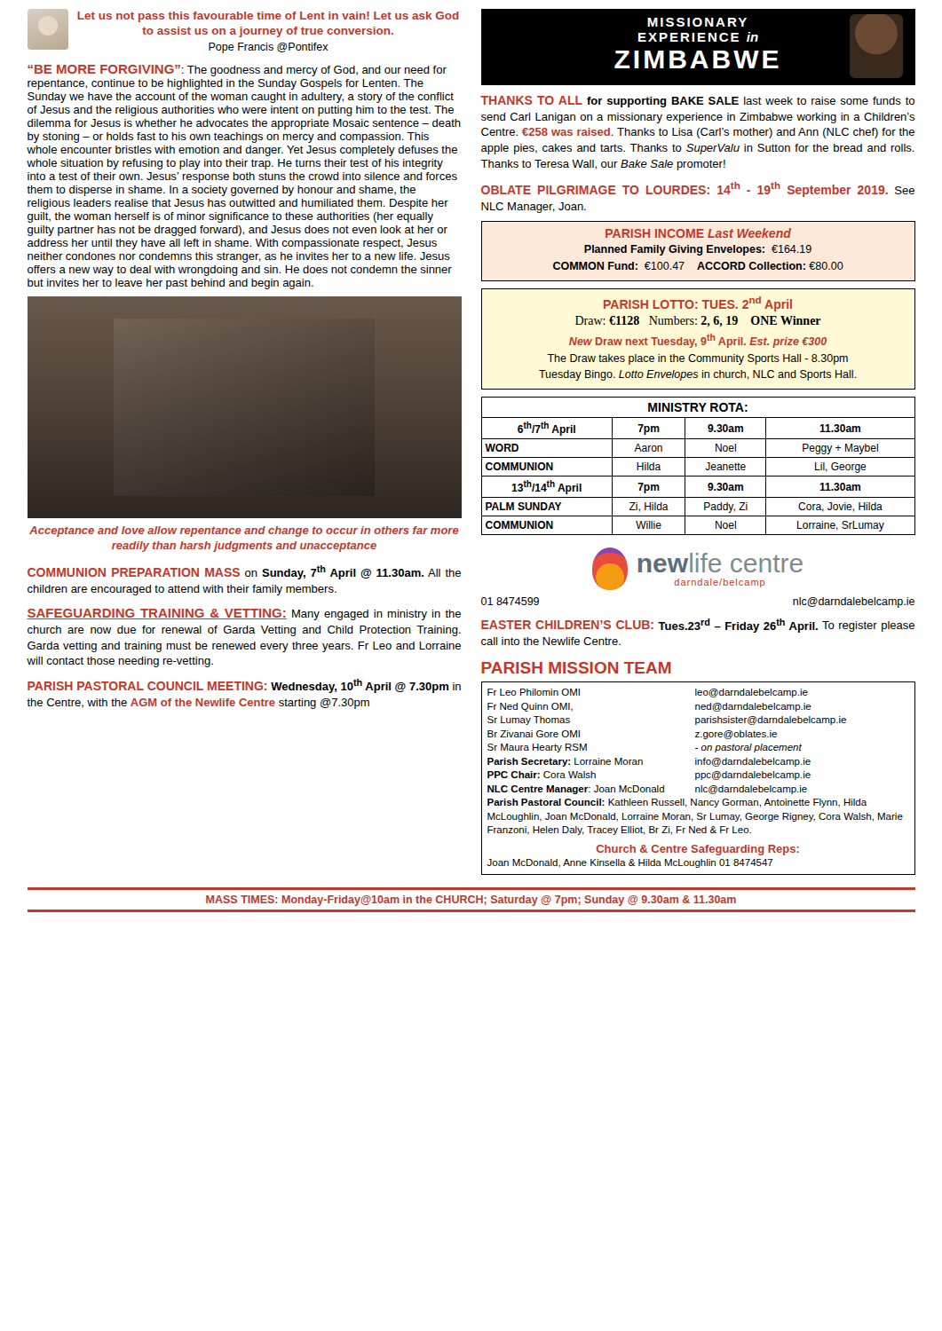Let us not pass this favourable time of Lent in vain! Let us ask God to assist us on a journey of true conversion. Pope Francis @Pontifex
“BE MORE FORGIVING”
: The goodness and mercy of God, and our need for repentance, continue to be highlighted in the Sunday Gospels for Lenten. The Sunday we have the account of the woman caught in adultery, a story of the conflict of Jesus and the religious authorities who were intent on putting him to the test. The dilemma for Jesus is whether he advocates the appropriate Mosaic sentence – death by stoning – or holds fast to his own teachings on mercy and compassion. This whole encounter bristles with emotion and danger. Yet Jesus completely defuses the whole situation by refusing to play into their trap. He turns their test of his integrity into a test of their own. Jesus’ response both stuns the crowd into silence and forces them to disperse in shame. In a society governed by honour and shame, the religious leaders realise that Jesus has outwitted and humiliated them. Despite her guilt, the woman herself is of minor significance to these authorities (her equally guilty partner has not be dragged forward), and Jesus does not even look at her or address her until they have all left in shame. With compassionate respect, Jesus neither condones nor condemns this stranger, as he invites her to a new life. Jesus offers a new way to deal with wrongdoing and sin. He does not condemn the sinner but invites her to leave her past behind and begin again.
Acceptance and love allow repentance and change to occur in others far more readily than harsh judgments and unacceptance
COMMUNION PREPARATION MASS on Sunday, 7th April @ 11.30am. All the children are encouraged to attend with their family members.
SAFEGUARDING TRAINING & VETTING: Many engaged in ministry in the church are now due for renewal of Garda Vetting and Child Protection Training. Garda vetting and training must be renewed every three years. Fr Leo and Lorraine will contact those needing re-vetting.
PARISH PASTORAL COUNCIL MEETING: Wednesday, 10th April @ 7.30pm in the Centre, with the AGM of the Newlife Centre starting @7.30pm
MISSIONARY
EXPERIENCE in
ZIMBABWE
THANKS TO ALL for supporting BAKE SALE last week to raise some funds to send Carl Lanigan on a missionary experience in Zimbabwe working in a Children’s Centre. €258 was raised. Thanks to Lisa (Carl’s mother) and Ann (NLC chef) for the apple pies, cakes and tarts. Thanks to SuperValu in Sutton for the bread and rolls. Thanks to Teresa Wall, our Bake Sale promoter!
OBLATE PILGRIMAGE TO LOURDES: 14th - 19th September 2019. See NLC Manager, Joan.
PARISH INCOME Last Weekend
Planned Family Giving Envelopes: €164.19
COMMON Fund: €100.47 ACCORD Collection: €80.00
PARISH LOTTO: TUES. 2nd April
Draw: €1128 Numbers: 2, 6, 19 ONE Winner
New Draw next Tuesday, 9th April. Est. prize €300
The Draw takes place in the Community Sports Hall - 8.30pm
Tuesday Bingo. Lotto Envelopes in church, NLC and Sports Hall.
| MINISTRY ROTA: |
| 6 th /7 th April | 7pm | 9.30am | 11.30am |
| WORD | Aaron | Noel | Peggy + Maybel |
| COMMUNION | Hilda | Jeanette | Lil, George |
| 13 th /14 th April | 7pm | 9.30am | 11.30am |
| PALM SUNDAY | Zi, Hilda | Paddy, Zi | Cora, Jovie, Hilda |
| COMMUNION | Willie | Noel | Lorraine, SrLumay |
newlife centre
darndale/belcamp
01 8474599 nlc@darndalebelcamp.ie
EASTER CHILDREN’S CLUB: Tues.23rd – Friday 26th April. To register please call into the Newlife Centre.
PARISH MISSION TEAM
Fr Leo Philomin OMI leo@darndalebelcamp.ie
Fr Ned Quinn OMI, ned@darndalebelcamp.ie
Sr Lumay Thomas parishsister@darndalebelcamp.ie
Br Zivanai Gore OMI z.gore@oblates.ie
Sr Maura Hearty RSM- on pastoral placement
Parish Secretary: Lorraine Moran info@darndalebelcamp.ie
PPC Chair: Cora Walsh ppc@darndalebelcamp.ie
NLC Centre Manager: Joan McDonald nlc@darndalebelcamp.ie
Parish Pastoral Council: Kathleen Russell, Nancy Gorman, Antoinette Flynn, Hilda McLoughlin, Joan McDonald, Lorraine Moran, Sr Lumay, George Rigney, Cora Walsh, Marie Franzoni, Helen Daly, Tracey Elliot, Br Zi, Fr Ned & Fr Leo.
Church & Centre Safeguarding Reps:
Joan McDonald, Anne Kinsella & Hilda McLoughlin 01 8474547
MASS TIMES: Monday-Friday@10am in the CHURCH; Saturday @ 7pm; Sunday @ 9.30am & 11.30am